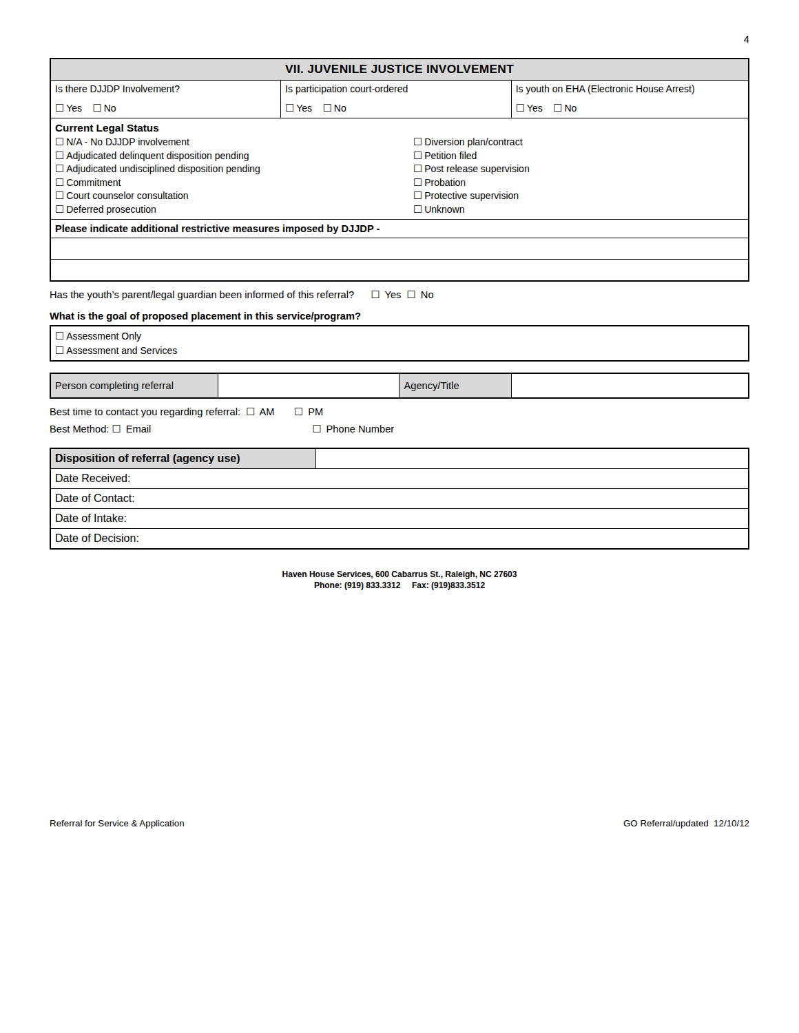4
| VII. JUVENILE JUSTICE INVOLVEMENT |
| Is there DJJDP Involvement? ☐ Yes ☐ No | Is participation court-ordered ☐ Yes ☐ No | Is youth on EHA (Electronic House Arrest) ☐ Yes ☐ No |
| Current Legal Status / ☐ N/A - No DJJDP involvement / ☐ Diversion plan/contract / / ☐ Adjudicated delinquent disposition pending / ☐ Petition filed / / ☐ Adjudicated undisciplined disposition pending / ☐ Post release supervision / / ☐ Commitment / ☐ Probation / / ☐ Court counselor consultation / ☐ Protective supervision / / ☐ Deferred prosecution / ☐ Unknown / |
| Please indicate additional restrictive measures imposed by DJJDP - |
Has the youth’s parent/legal guardian been informed of this referral? ☐ Yes ☐ No
What is the goal of proposed placement in this service/program?
☐Assessment Only
☐Assessment and Services
| Person completing referral | | Agency/Title | |
Best time to contact you regarding referral: ☐ AM ☐ PM
Best Method: ☐ Email ☐ Phone Number
| Disposition of referral (agency use) | |
| Date Received: |
| Date of Contact: |
| Date of Intake: |
| Date of Decision: |
Haven House Services, 600 Cabarrus St., Raleigh, NC 27603
Phone: (919) 833.3312 Fax: (919)833.3512
Referral for Service & Application GO Referral/updated 12/10/12